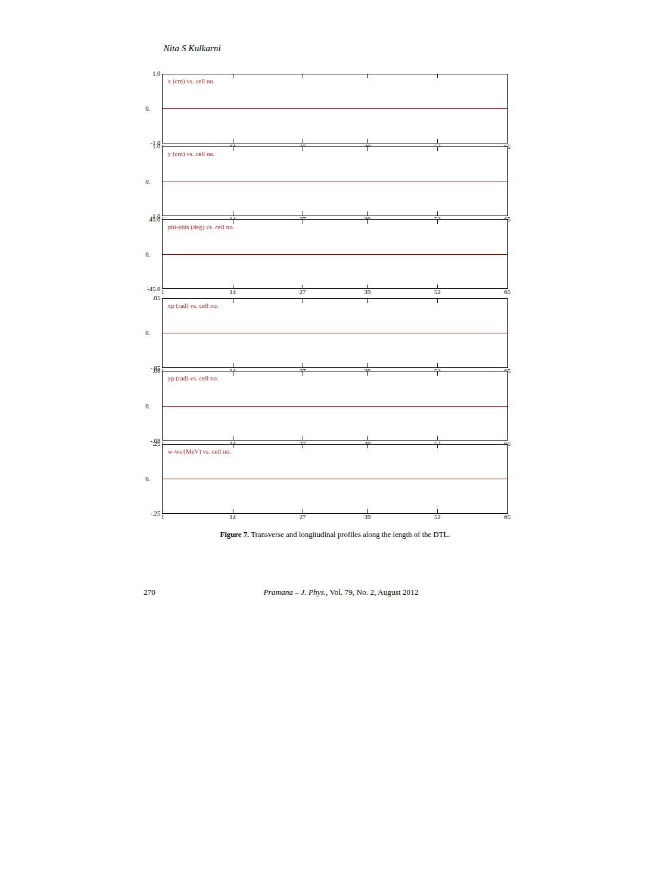Nita S Kulkarni
1.0 0. -1.0 x (cm) vs. cell no.
11427 395265
1.0 0. -1.0 y (cm) vs. cell no.
11427 395265
45.0 0. -45.0 phi-phis (deg) vs. cell no.
11427 395265
.05 0. -.05 xp (rad) vs. cell no.
11427 395265
.08 0. -.08 yp (rad) vs. cell no.
11427 395265
.25 0. -.25 w-ws (MeV) vs. cell no.
11427 395265
Figure 7. Transverse and longitudinal profiles along the length of the DTL.
270
Pramana – J. Phys., Vol. 79, No. 2, August 2012